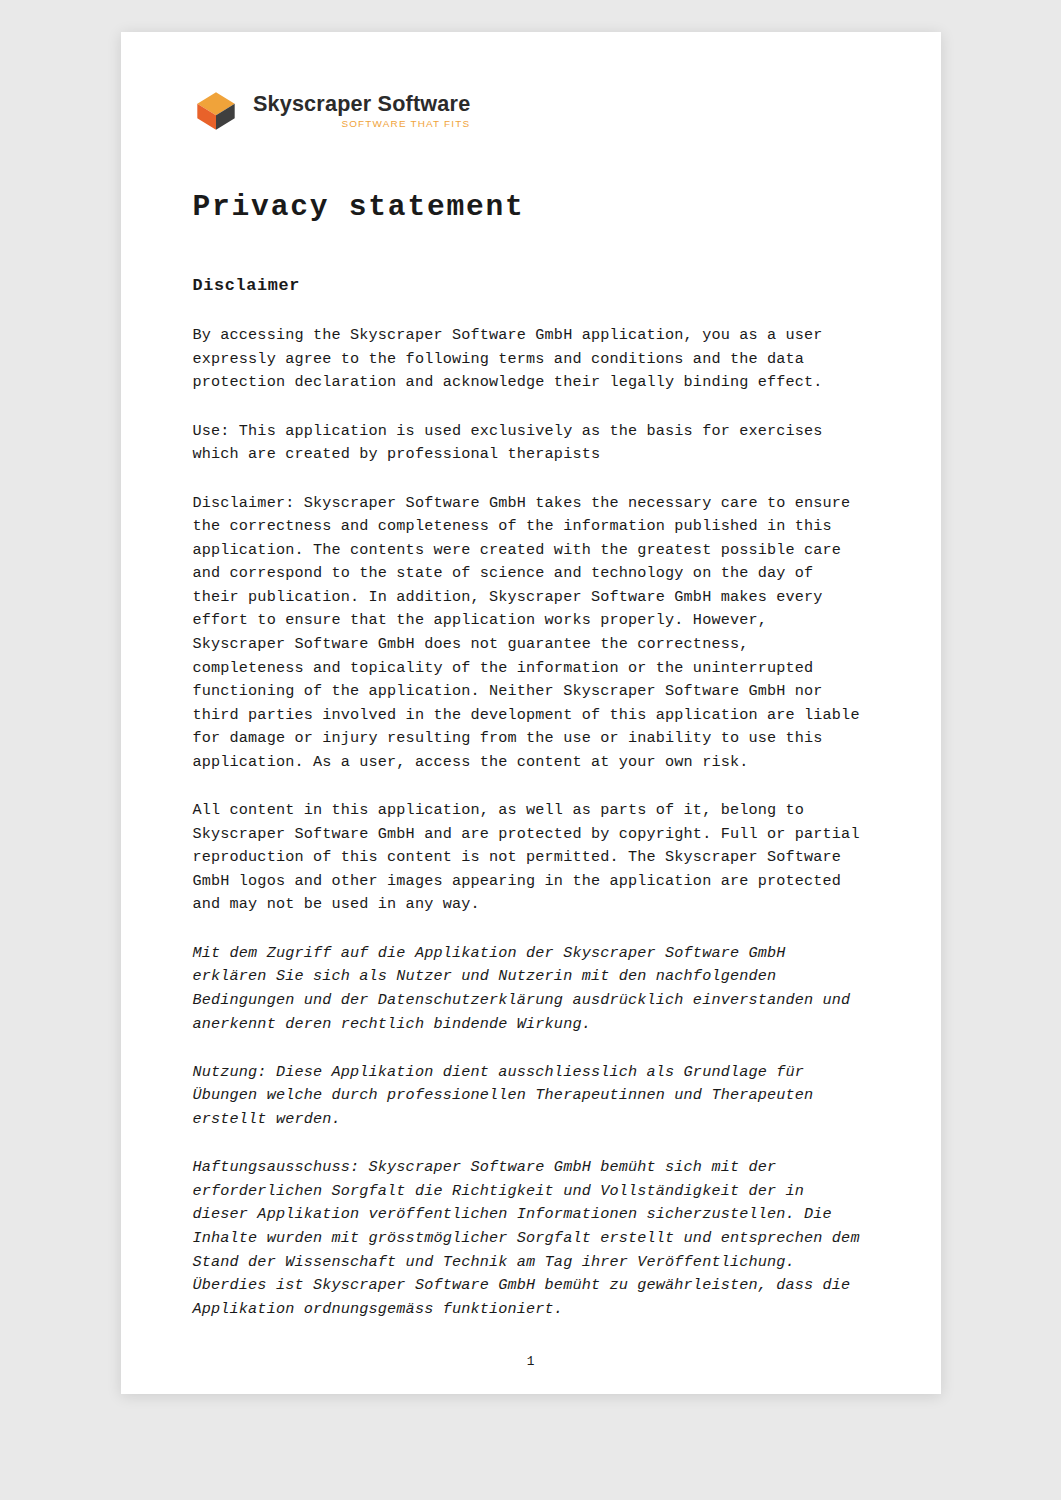Skyscraper Software Software that fits
Privacy statement
Disclaimer
By accessing the Skyscraper Software GmbH application, you as a user expressly agree to the following terms and conditions and the data protection declaration and acknowledge their legally binding effect.
Use: This application is used exclusively as the basis for exercises which are created by professional therapists
Disclaimer: Skyscraper Software GmbH takes the necessary care to ensure the correctness and completeness of the information published in this application. The contents were created with the greatest possible care and correspond to the state of science and technology on the day of their publication. In addition, Skyscraper Software GmbH makes every effort to ensure that the application works properly. However, Skyscraper Software GmbH does not guarantee the correctness, completeness and topicality of the information or the uninterrupted functioning of the application. Neither Skyscraper Software GmbH nor third parties involved in the development of this application are liable for damage or injury resulting from the use or inability to use this application. As a user, access the content at your own risk.
All content in this application, as well as parts of it, belong to Skyscraper Software GmbH and are protected by copyright. Full or partial reproduction of this content is not permitted. The Skyscraper Software GmbH logos and other images appearing in the application are protected and may not be used in any way.
Mit dem Zugriff auf die Applikation der Skyscraper Software GmbH erklären Sie sich als Nutzer und Nutzerin mit den nachfolgenden Bedingungen und der Datenschutzerklärung ausdrücklich einverstanden und anerkennt deren rechtlich bindende Wirkung.
Nutzung: Diese Applikation dient ausschliesslich als Grundlage für Übungen welche durch professionellen Therapeutinnen und Therapeuten erstellt werden.
Haftungsausschuss: Skyscraper Software GmbH bemüht sich mit der erforderlichen Sorgfalt die Richtigkeit und Vollständigkeit der in dieser Applikation veröffentlichen Informationen sicherzustellen. Die Inhalte wurden mit grösstmöglicher Sorgfalt erstellt und entsprechen dem Stand der Wissenschaft und Technik am Tag ihrer Veröffentlichung. Überdies ist Skyscraper Software GmbH bemüht zu gewährleisten, dass die Applikation ordnungsgemäss funktioniert.
1